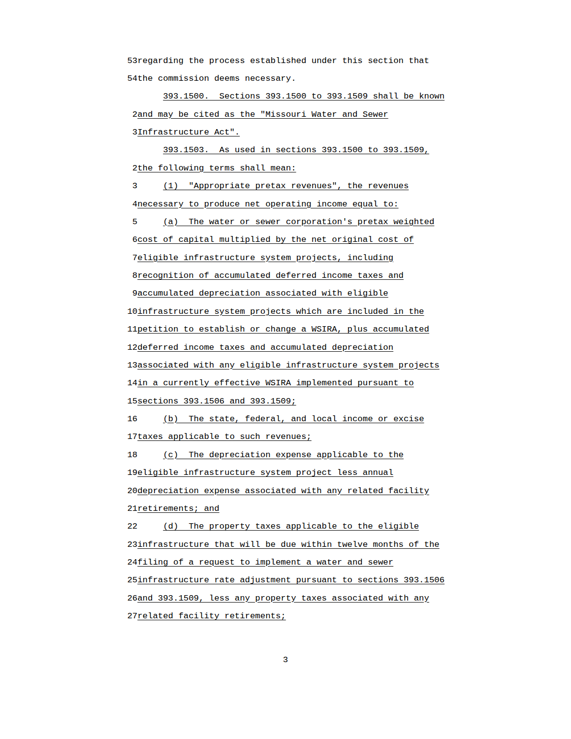| 53 | regarding the process established under this section that |
| 54 | the commission deems necessary. |
| | 393.1500. Sections 393.1500 to 393.1509 shall be known |
| 2 | and may be cited as the "Missouri Water and Sewer |
| 3 | Infrastructure Act". |
| | 393.1503. As used in sections 393.1500 to 393.1509, |
| 2 | the following terms shall mean: |
| 3 | (1) "Appropriate pretax revenues", the revenues |
| 4 | necessary to produce net operating income equal to: |
| 5 | (a) The water or sewer corporation's pretax weighted |
| 6 | cost of capital multiplied by the net original cost of |
| 7 | eligible infrastructure system projects, including |
| 8 | recognition of accumulated deferred income taxes and |
| 9 | accumulated depreciation associated with eligible |
| 10 | infrastructure system projects which are included in the |
| 11 | petition to establish or change a WSIRA, plus accumulated |
| 12 | deferred income taxes and accumulated depreciation |
| 13 | associated with any eligible infrastructure system projects |
| 14 | in a currently effective WSIRA implemented pursuant to |
| 15 | sections 393.1506 and 393.1509; |
| 16 | (b) The state, federal, and local income or excise |
| 17 | taxes applicable to such revenues; |
| 18 | (c) The depreciation expense applicable to the |
| 19 | eligible infrastructure system project less annual |
| 20 | depreciation expense associated with any related facility |
| 21 | retirements; and |
| 22 | (d) The property taxes applicable to the eligible |
| 23 | infrastructure that will be due within twelve months of the |
| 24 | filing of a request to implement a water and sewer |
| 25 | infrastructure rate adjustment pursuant to sections 393.1506 |
| 26 | and 393.1509, less any property taxes associated with any |
| 27 | related facility retirements; |
3